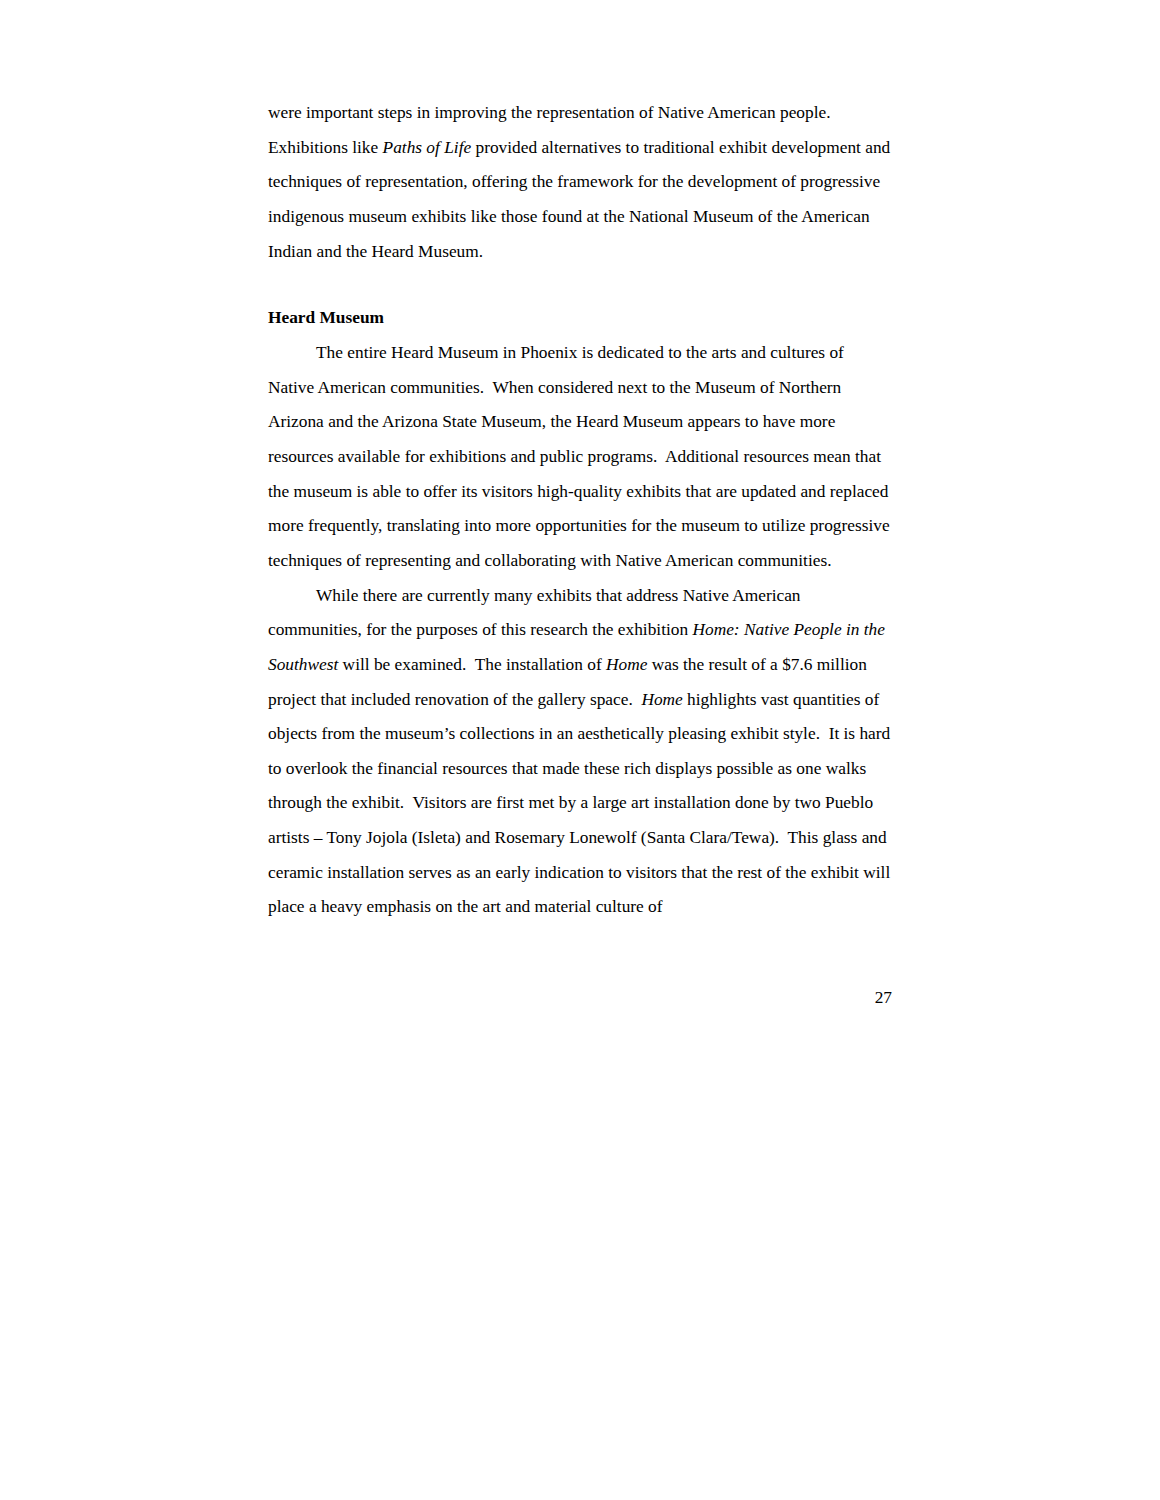were important steps in improving the representation of Native American people. Exhibitions like Paths of Life provided alternatives to traditional exhibit development and techniques of representation, offering the framework for the development of progressive indigenous museum exhibits like those found at the National Museum of the American Indian and the Heard Museum.
Heard Museum
The entire Heard Museum in Phoenix is dedicated to the arts and cultures of Native American communities. When considered next to the Museum of Northern Arizona and the Arizona State Museum, the Heard Museum appears to have more resources available for exhibitions and public programs. Additional resources mean that the museum is able to offer its visitors high-quality exhibits that are updated and replaced more frequently, translating into more opportunities for the museum to utilize progressive techniques of representing and collaborating with Native American communities.
While there are currently many exhibits that address Native American communities, for the purposes of this research the exhibition Home: Native People in the Southwest will be examined. The installation of Home was the result of a $7.6 million project that included renovation of the gallery space. Home highlights vast quantities of objects from the museum’s collections in an aesthetically pleasing exhibit style. It is hard to overlook the financial resources that made these rich displays possible as one walks through the exhibit. Visitors are first met by a large art installation done by two Pueblo artists – Tony Jojola (Isleta) and Rosemary Lonewolf (Santa Clara/Tewa). This glass and ceramic installation serves as an early indication to visitors that the rest of the exhibit will place a heavy emphasis on the art and material culture of
27